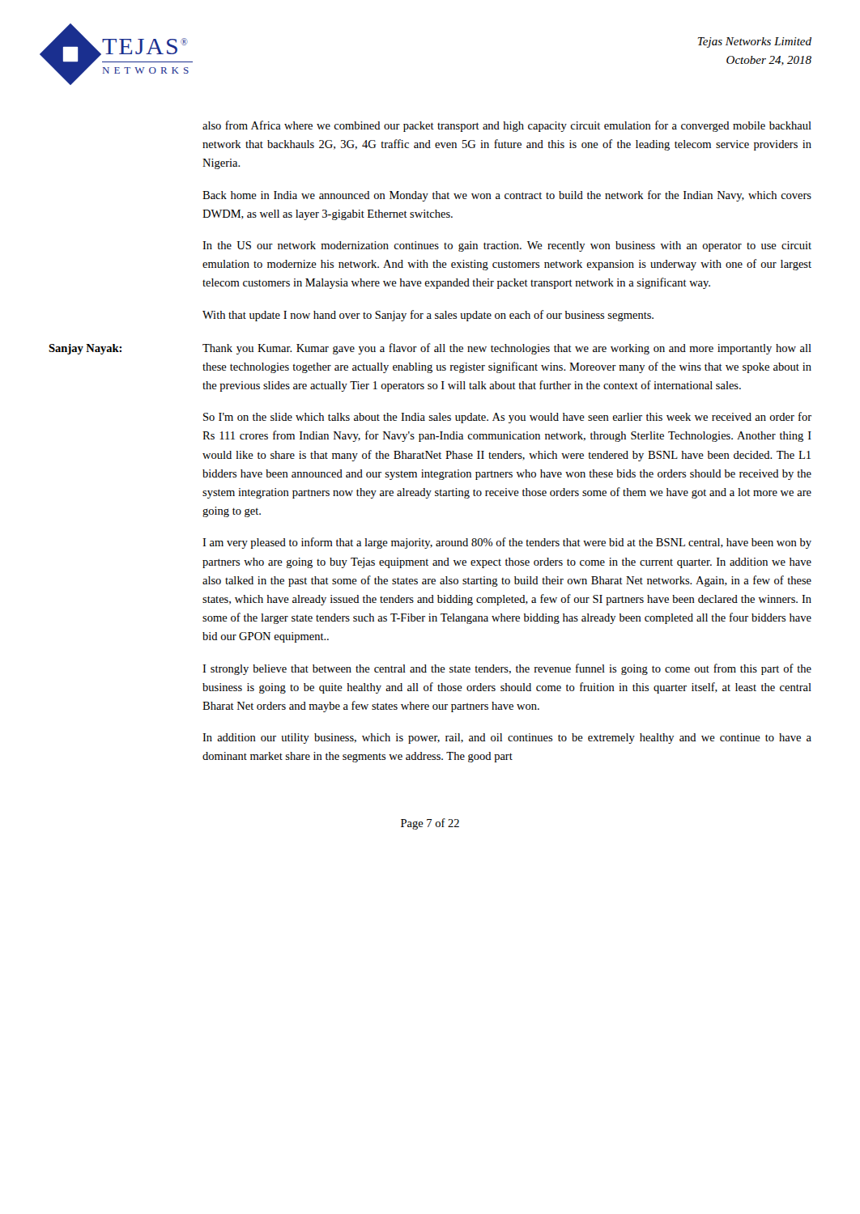TEJAS®
NETWORKS
Tejas Networks Limited
October 24, 2018
also from Africa where we combined our packet transport and high capacity circuit emulation for a converged mobile backhaul network that backhauls 2G, 3G, 4G traffic and even 5G in future and this is one of the leading telecom service providers in Nigeria.
Back home in India we announced on Monday that we won a contract to build the network for the Indian Navy, which covers DWDM, as well as layer 3-gigabit Ethernet switches.
In the US our network modernization continues to gain traction. We recently won business with an operator to use circuit emulation to modernize his network. And with the existing customers network expansion is underway with one of our largest telecom customers in Malaysia where we have expanded their packet transport network in a significant way.
With that update I now hand over to Sanjay for a sales update on each of our business segments.
Sanjay Nayak:
Thank you Kumar. Kumar gave you a flavor of all the new technologies that we are working on and more importantly how all these technologies together are actually enabling us register significant wins. Moreover many of the wins that we spoke about in the previous slides are actually Tier 1 operators so I will talk about that further in the context of international sales.
So I'm on the slide which talks about the India sales update. As you would have seen earlier this week we received an order for Rs 111 crores from Indian Navy, for Navy's pan-India communication network, through Sterlite Technologies. Another thing I would like to share is that many of the BharatNet Phase II tenders, which were tendered by BSNL have been decided. The L1 bidders have been announced and our system integration partners who have won these bids the orders should be received by the system integration partners now they are already starting to receive those orders some of them we have got and a lot more we are going to get.
I am very pleased to inform that a large majority, around 80% of the tenders that were bid at the BSNL central, have been won by partners who are going to buy Tejas equipment and we expect those orders to come in the current quarter. In addition we have also talked in the past that some of the states are also starting to build their own Bharat Net networks. Again, in a few of these states, which have already issued the tenders and bidding completed, a few of our SI partners have been declared the winners. In some of the larger state tenders such as T-Fiber in Telangana where bidding has already been completed all the four bidders have bid our GPON equipment..
I strongly believe that between the central and the state tenders, the revenue funnel is going to come out from this part of the business is going to be quite healthy and all of those orders should come to fruition in this quarter itself, at least the central Bharat Net orders and maybe a few states where our partners have won.
In addition our utility business, which is power, rail, and oil continues to be extremely healthy and we continue to have a dominant market share in the segments we address. The good part
Page 7 of 22